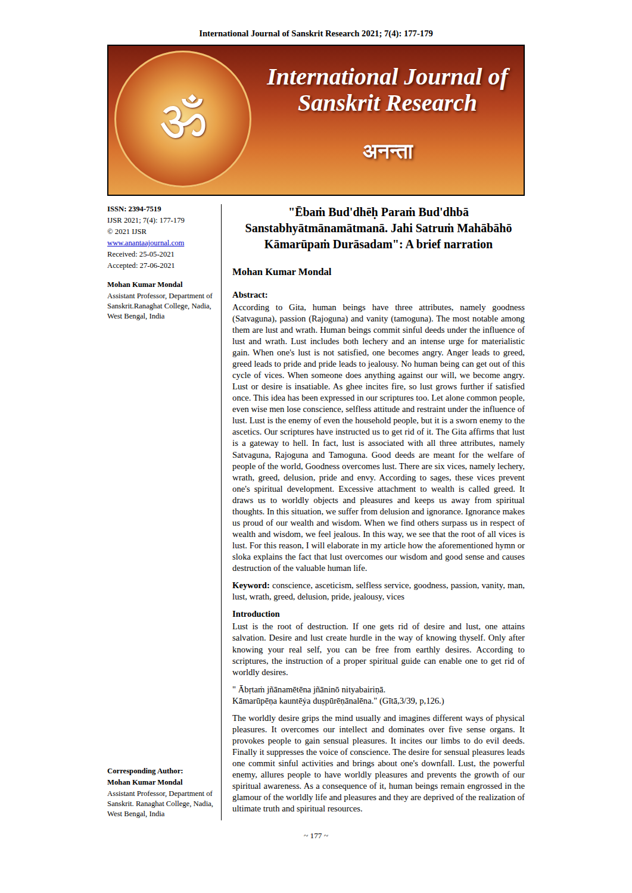International Journal of Sanskrit Research 2021; 7(4): 177-179
ॐ
International Journal of
Sanskrit Research
अनन्ता
ISSN: 2394-7519
IJSR 2021; 7(4): 177-179
© 2021 IJSR
www.anantaajournal.com
Received: 25-05-2021
Accepted: 27-06-2021
Mohan Kumar Mondal
Assistant Professor, Department of Sanskrit.Ranaghat College, Nadia, West Bengal, India
Corresponding Author:
Mohan Kumar Mondal
Assistant Professor, Department of Sanskrit. Ranaghat College, Nadia, West Bengal, India
"Ēbaṁ Bud'dhēḥ Paraṁ Bud'dhbā Sanstabhyātmānamātmanā. Jahi Satruṁ Mahābāhō Kāmarūpaṁ Durāsadam": A brief narration
Mohan Kumar Mondal
Abstract:
According to Gita, human beings have three attributes, namely goodness (Satvaguna), passion (Rajoguna) and vanity (tamoguna). The most notable among them are lust and wrath. Human beings commit sinful deeds under the influence of lust and wrath. Lust includes both lechery and an intense urge for materialistic gain. When one's lust is not satisfied, one becomes angry. Anger leads to greed, greed leads to pride and pride leads to jealousy. No human being can get out of this cycle of vices. When someone does anything against our will, we become angry. Lust or desire is insatiable. As ghee incites fire, so lust grows further if satisfied once. This idea has been expressed in our scriptures too. Let alone common people, even wise men lose conscience, selfless attitude and restraint under the influence of lust. Lust is the enemy of even the household people, but it is a sworn enemy to the ascetics. Our scriptures have instructed us to get rid of it. The Gita affirms that lust is a gateway to hell. In fact, lust is associated with all three attributes, namely Satvaguna, Rajoguna and Tamoguna. Good deeds are meant for the welfare of people of the world, Goodness overcomes lust. There are six vices, namely lechery, wrath, greed, delusion, pride and envy. According to sages, these vices prevent one's spiritual development. Excessive attachment to wealth is called greed. It draws us to worldly objects and pleasures and keeps us away from spiritual thoughts. In this situation, we suffer from delusion and ignorance. Ignorance makes us proud of our wealth and wisdom. When we find others surpass us in respect of wealth and wisdom, we feel jealous. In this way, we see that the root of all vices is lust. For this reason, I will elaborate in my article how the aforementioned hymn or sloka explains the fact that lust overcomes our wisdom and good sense and causes destruction of the valuable human life.
Keyword: conscience, asceticism, selfless service, goodness, passion, vanity, man, lust, wrath, greed, delusion, pride, jealousy, vices
Introduction
Lust is the root of destruction. If one gets rid of desire and lust, one attains salvation. Desire and lust create hurdle in the way of knowing thyself. Only after knowing your real self, you can be free from earthly desires. According to scriptures, the instruction of a proper spiritual guide can enable one to get rid of worldly desires.
" Ābṛtaṁ jñānamētēna jñāninō nityabairiṇā.
Kāmarūpēṇa kauntēẏa duṣpūrēṇānalēna." (Gītā,3/39, p,126.)
The worldly desire grips the mind usually and imagines different ways of physical pleasures. It overcomes our intellect and dominates over five sense organs. It provokes people to gain sensual pleasures. It incites our limbs to do evil deeds. Finally it suppresses the voice of conscience. The desire for sensual pleasures leads one commit sinful activities and brings about one's downfall. Lust, the powerful enemy, allures people to have worldly pleasures and prevents the growth of our spiritual awareness. As a consequence of it, human beings remain engrossed in the glamour of the worldly life and pleasures and they are deprived of the realization of ultimate truth and spiritual resources.
~ 177 ~